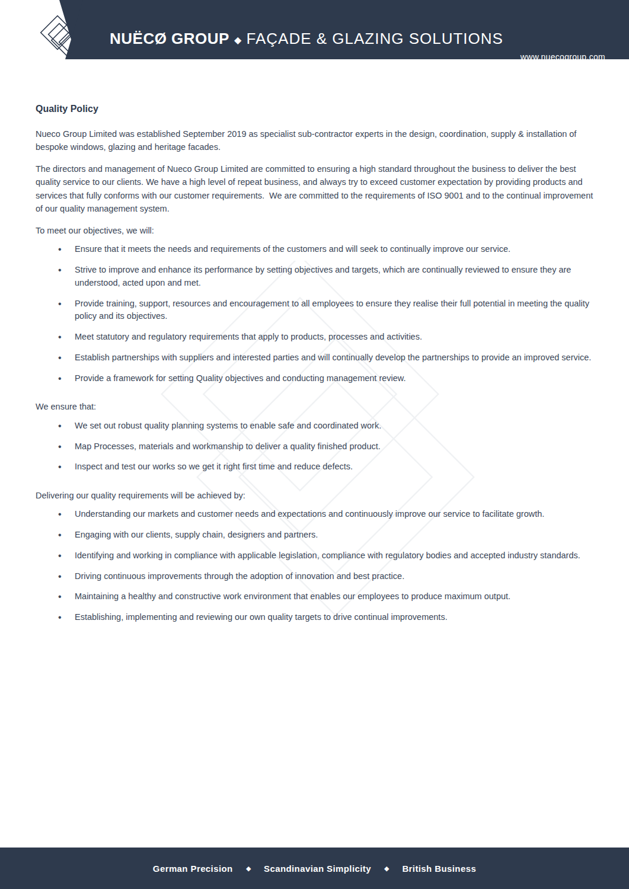NUËCØ GROUP◆FAÇADE & GLAZING SOLUTIONS
www.nuecogroup.com
Quality Policy
Nueco Group Limited was established September 2019 as specialist sub-contractor experts in the design, coordination, supply & installation of bespoke windows, glazing and heritage facades.
The directors and management of Nueco Group Limited are committed to ensuring a high standard throughout the business to deliver the best quality service to our clients. We have a high level of repeat business, and always try to exceed customer expectation by providing products and services that fully conforms with our customer requirements. We are committed to the requirements of ISO 9001 and to the continual improvement of our quality management system.
To meet our objectives, we will:
Ensure that it meets the needs and requirements of the customers and will seek to continually improve our service.
Strive to improve and enhance its performance by setting objectives and targets, which are continually reviewed to ensure they are understood, acted upon and met.
Provide training, support, resources and encouragement to all employees to ensure they realise their full potential in meeting the quality policy and its objectives.
Meet statutory and regulatory requirements that apply to products, processes and activities.
Establish partnerships with suppliers and interested parties and will continually develop the partnerships to provide an improved service.
Provide a framework for setting Quality objectives and conducting management review.
We ensure that:
We set out robust quality planning systems to enable safe and coordinated work.
Map Processes, materials and workmanship to deliver a quality finished product.
Inspect and test our works so we get it right first time and reduce defects.
Delivering our quality requirements will be achieved by:
Understanding our markets and customer needs and expectations and continuously improve our service to facilitate growth.
Engaging with our clients, supply chain, designers and partners.
Identifying and working in compliance with applicable legislation, compliance with regulatory bodies and accepted industry standards.
Driving continuous improvements through the adoption of innovation and best practice.
Maintaining a healthy and constructive work environment that enables our employees to produce maximum output.
Establishing, implementing and reviewing our own quality targets to drive continual improvements.
German Precision ◆ Scandinavian Simplicity ◆ British Business